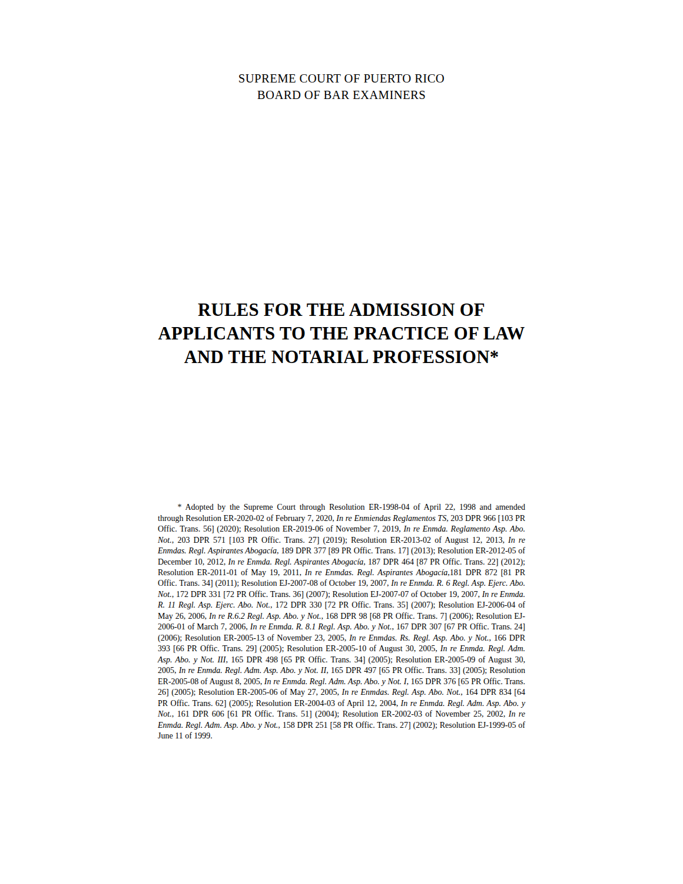SUPREME COURT OF PUERTO RICO BOARD OF BAR EXAMINERS
RULES FOR THE ADMISSION OF APPLICANTS TO THE PRACTICE OF LAW AND THE NOTARIAL PROFESSION*
* Adopted by the Supreme Court through Resolution ER-1998-04 of April 22, 1998 and amended through Resolution ER-2020-02 of February 7, 2020, In re Enmiendas Reglamentos TS, 203 DPR 966 [103 PR Offic. Trans. 56] (2020); Resolution ER-2019-06 of November 7, 2019, In re Enmda. Reglamento Asp. Abo. Not., 203 DPR 571 [103 PR Offic. Trans. 27] (2019); Resolution ER-2013-02 of August 12, 2013, In re Enmdas. Regl. Aspirantes Abogacía, 189 DPR 377 [89 PR Offic. Trans. 17] (2013); Resolution ER-2012-05 of December 10, 2012, In re Enmda. Regl. Aspirantes Abogacía, 187 DPR 464 [87 PR Offic. Trans. 22] (2012); Resolution ER-2011-01 of May 19, 2011, In re Enmdas. Regl. Aspirantes Abogacía,181 DPR 872 [81 PR Offic. Trans. 34] (2011); Resolution EJ-2007-08 of October 19, 2007, In re Enmda. R. 6 Regl. Asp. Ejerc. Abo. Not., 172 DPR 331 [72 PR Offic. Trans. 36] (2007); Resolution EJ-2007-07 of October 19, 2007, In re Enmda. R. 11 Regl. Asp. Ejerc. Abo. Not., 172 DPR 330 [72 PR Offic. Trans. 35] (2007); Resolution EJ-2006-04 of May 26, 2006, In re R.6.2 Regl. Asp. Abo. y Not., 168 DPR 98 [68 PR Offic. Trans. 7] (2006); Resolution EJ-2006-01 of March 7, 2006, In re Enmda. R. 8.1 Regl. Asp. Abo. y Not., 167 DPR 307 [67 PR Offic. Trans. 24] (2006); Resolution ER-2005-13 of November 23, 2005, In re Enmdas. Rs. Regl. Asp. Abo. y Not., 166 DPR 393 [66 PR Offic. Trans. 29] (2005); Resolution ER-2005-10 of August 30, 2005, In re Enmda. Regl. Adm. Asp. Abo. y Not. III, 165 DPR 498 [65 PR Offic. Trans. 34] (2005); Resolution ER-2005-09 of August 30, 2005, In re Enmda. Regl. Adm. Asp. Abo. y Not. II, 165 DPR 497 [65 PR Offic. Trans. 33] (2005); Resolution ER-2005-08 of August 8, 2005, In re Enmda. Regl. Adm. Asp. Abo. y Not. I, 165 DPR 376 [65 PR Offic. Trans. 26] (2005); Resolution ER-2005-06 of May 27, 2005, In re Enmdas. Regl. Asp. Abo. Not., 164 DPR 834 [64 PR Offic. Trans. 62] (2005); Resolution ER-2004-03 of April 12, 2004, In re Enmda. Regl. Adm. Asp. Abo. y Not., 161 DPR 606 [61 PR Offic. Trans. 51] (2004); Resolution ER-2002-03 of November 25, 2002, In re Enmda. Regl. Adm. Asp. Abo. y Not., 158 DPR 251 [58 PR Offic. Trans. 27] (2002); Resolution EJ-1999-05 of June 11 of 1999.